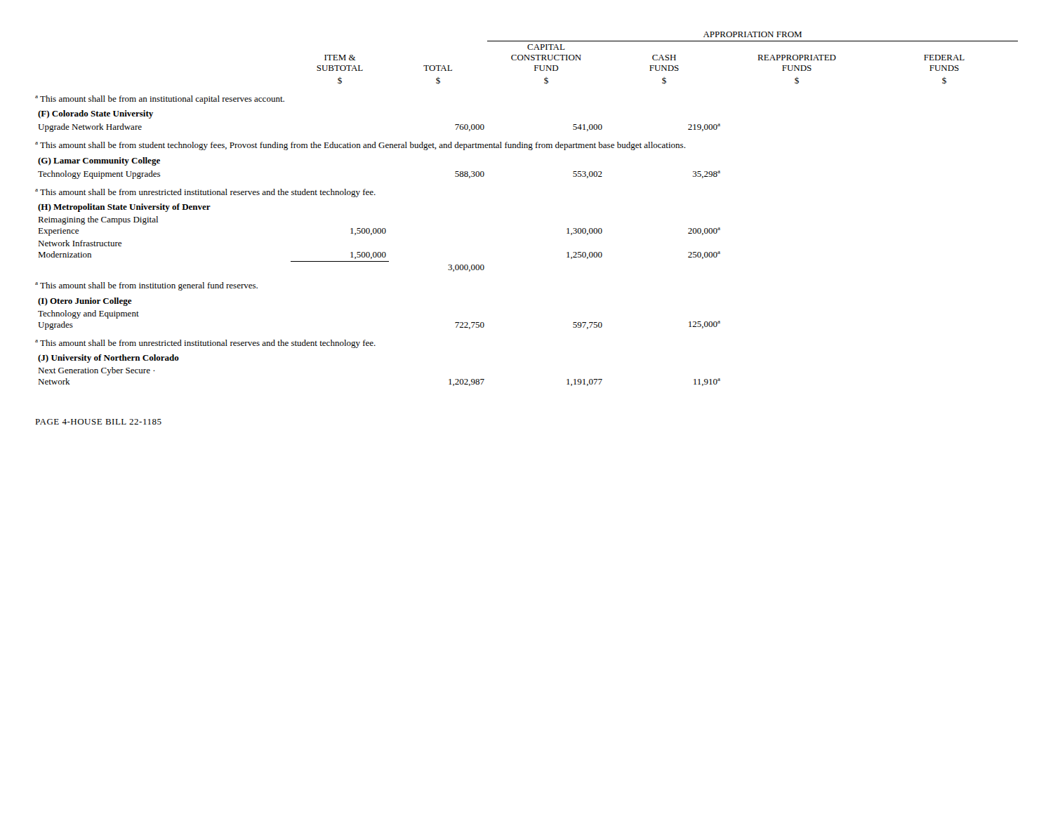| | | | APPROPRIATION FROM |
| | ITEM & SUBTOTAL | TOTAL | CAPITAL CONSTRUCTION FUND | CASH FUNDS | REAPPROPRIATED FUNDS | FEDERAL FUNDS |
| | $ | $ | $ | $ | $ | $ |
a This amount shall be from an institutional capital reserves account.
| (F) Colorado State University | | | | | | |
| Upgrade Network Hardware | | 760,000 | 541,000 | 219,000 a | | |
a This amount shall be from student technology fees, Provost funding from the Education and General budget, and departmental funding from department base budget allocations.
| (G) Lamar Community College | | | | | | |
| Technology Equipment Upgrades | | 588,300 | 553,002 | 35,298 a | | |
a This amount shall be from unrestricted institutional reserves and the student technology fee.
| (H) Metropolitan State University of Denver | | | | | | |
| Reimagining the Campus Digital Experience | 1,500,000 | | 1,300,000 | 200,000 a | | |
| Network Infrastructure Modernization | 1,500,000 | | 1,250,000 | 250,000 a | | |
| | | 3,000,000 | | | | |
a This amount shall be from institution general fund reserves.
| (I) Otero Junior College | | | | | | |
| Technology and Equipment Upgrades | | 722,750 | 597,750 | 125,000 a | | |
a This amount shall be from unrestricted institutional reserves and the student technology fee.
| (J) University of Northern Colorado | | | | | | |
| Next Generation Cyber Secure · Network | | 1,202,987 | 1,191,077 | 11,910 a | | |
PAGE 4-HOUSE BILL 22-1185